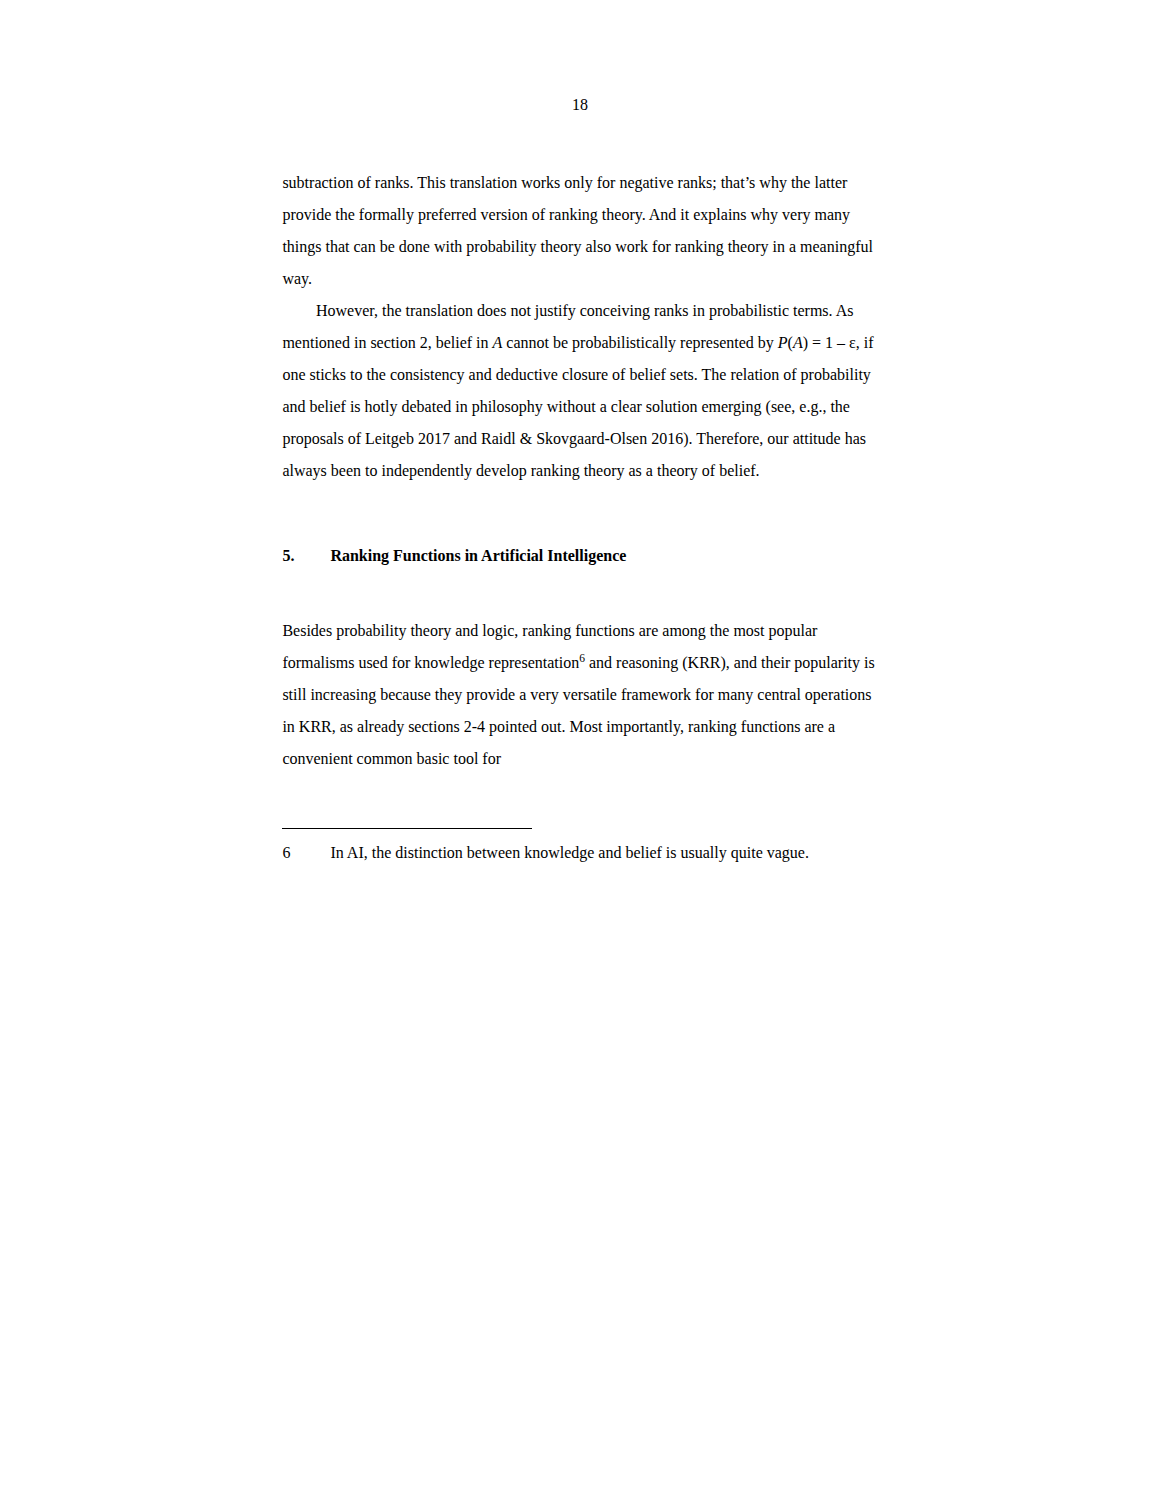18
subtraction of ranks. This translation works only for negative ranks; that’s why the latter provide the formally preferred version of ranking theory. And it explains why very many things that can be done with probability theory also work for ranking theory in a meaningful way.
However, the translation does not justify conceiving ranks in probabilistic terms. As mentioned in section 2, belief in A cannot be probabilistically represented by P(A) = 1 – ε, if one sticks to the consistency and deductive closure of belief sets. The relation of probability and belief is hotly debated in philosophy without a clear solution emerging (see, e.g., the proposals of Leitgeb 2017 and Raidl & Skovgaard-Olsen 2016). Therefore, our attitude has always been to independently develop ranking theory as a theory of belief.
5. Ranking Functions in Artificial Intelligence
Besides probability theory and logic, ranking functions are among the most popular formalisms used for knowledge representation6 and reasoning (KRR), and their popularity is still increasing because they provide a very versatile framework for many central operations in KRR, as already sections 2-4 pointed out. Most importantly, ranking functions are a convenient common basic tool for
6 In AI, the distinction between knowledge and belief is usually quite vague.